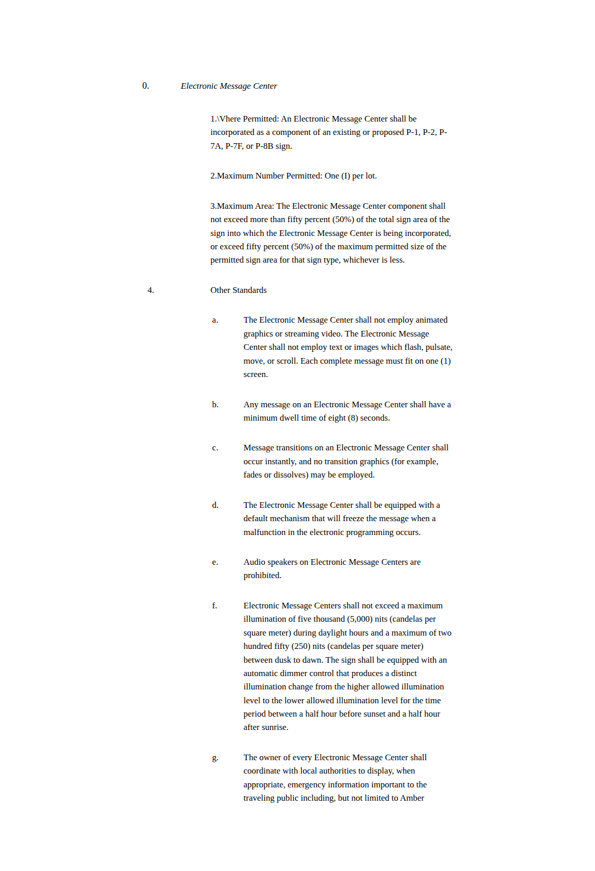0. Electronic Message Center
1.\Vhere Permitted: An Electronic Message Center shall be incorporated as a component of an existing or proposed P-1, P-2, P-7A, P-7F, or P-8B sign.
2. Maximum Number Permitted: One (I) per lot.
3. Maximum Area: The Electronic Message Center component shall not exceed more than fifty percent (50%) of the total sign area of the sign into which the Electronic Message Center is being incorporated, or exceed fifty percent (50%) of the maximum permitted size of the permitted sign area for that sign type, whichever is less.
4. Other Standards
a. The Electronic Message Center shall not employ animated graphics or streaming video. The Electronic Message Center shall not employ text or images which flash, pulsate, move, or scroll. Each complete message must fit on one (1) screen.
b. Any message on an Electronic Message Center shall have a minimum dwell time of eight (8) seconds.
c. Message transitions on an Electronic Message Center shall occur instantly, and no transition graphics (for example, fades or dissolves) may be employed.
d. The Electronic Message Center shall be equipped with a default mechanism that will freeze the message when a malfunction in the electronic programming occurs.
e. Audio speakers on Electronic Message Centers are prohibited.
f. Electronic Message Centers shall not exceed a maximum illumination of five thousand (5,000) nits (candelas per square meter) during daylight hours and a maximum of two hundred fifty (250) nits (candelas per square meter) between dusk to dawn. The sign shall be equipped with an automatic dimmer control that produces a distinct illumination change from the higher allowed illumination level to the lower allowed illumination level for the time period between a half hour before sunset and a half hour after sunrise.
g. The owner of every Electronic Message Center shall coordinate with local authorities to display, when appropriate, emergency information important to the traveling public including, but not limited to Amber